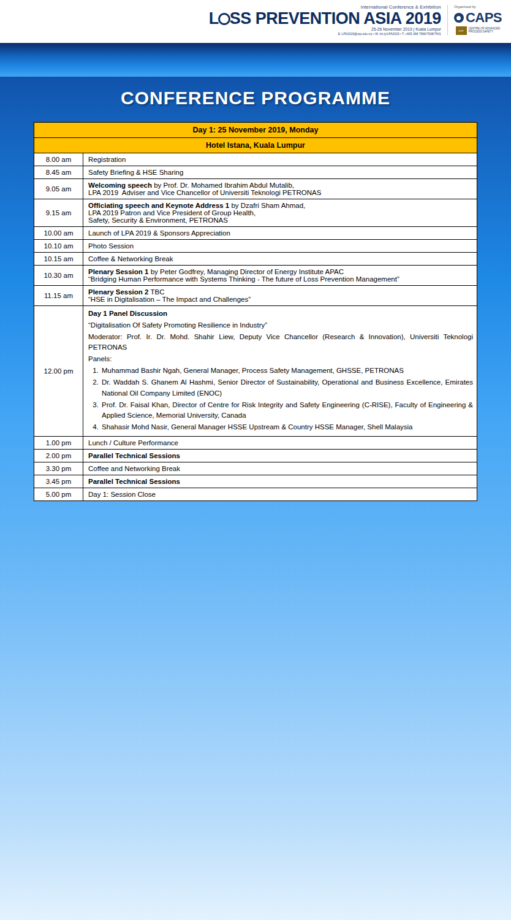International Conference & Exhibition
L SS PREVENTION ASIA 2019
25-26 November 2019 | Kuala Lumpur
E: LPA2019@utp.edu.my • W: bit.ly/LPA2019 • T: +605 368 7566/7538/7541
Organised by
CAPS
UTP
CENTRE OF ADVANCED
PROCESS SAFETY
CONFERENCE PROGRAMME
| Day 1: 25 November 2019, Monday |
| Hotel Istana, Kuala Lumpur |
| 8.00 am | Registration |
| 8.45 am | Safety Briefing & HSE Sharing |
| 9.05 am | Welcoming speech by Prof. Dr. Mohamed Ibrahim Abdul Mutalib, LPA 2019 Adviser and Vice Chancellor of Universiti Teknologi PETRONAS |
| 9.15 am | Officiating speech and Keynote Address 1 by Dzafri Sham Ahmad, LPA 2019 Patron and Vice President of Group Health, Safety, Security & Environment, PETRONAS |
| 10.00 am | Launch of LPA 2019 & Sponsors Appreciation |
| 10.10 am | Photo Session |
| 10.15 am | Coffee & Networking Break |
| 10.30 am | Plenary Session 1 by Peter Godfrey, Managing Director of Energy Institute APAC “Bridging Human Performance with Systems Thinking - The future of Loss Prevention Management” |
| 11.15 am | Plenary Session 2 TBC “HSE in Digitalisation – The Impact and Challenges” |
| 12.00 pm | Day 1 Panel Discussion “Digitalisation Of Safety Promoting Resilience in Industry” Moderator: Prof. Ir. Dr. Mohd. Shahir Liew, Deputy Vice Chancellor (Research & Innovation), Universiti Teknologi PETRONAS Panels: Muhammad Bashir Ngah, General Manager, Process Safety Management, GHSSE, PETRONAS Dr. Waddah S. Ghanem Al Hashmi, Senior Director of Sustainability, Operational and Business Excellence, Emirates National Oil Company Limited (ENOC) Prof. Dr. Faisal Khan, Director of Centre for Risk Integrity and Safety Engineering (C-RISE), Faculty of Engineering & Applied Science, Memorial University, Canada Shahasir Mohd Nasir, General Manager HSSE Upstream & Country HSSE Manager, Shell Malaysia |
| 1.00 pm | Lunch / Culture Performance |
| 2.00 pm | Parallel Technical Sessions |
| 3.30 pm | Coffee and Networking Break |
| 3.45 pm | Parallel Technical Sessions |
| 5.00 pm | Day 1: Session Close |